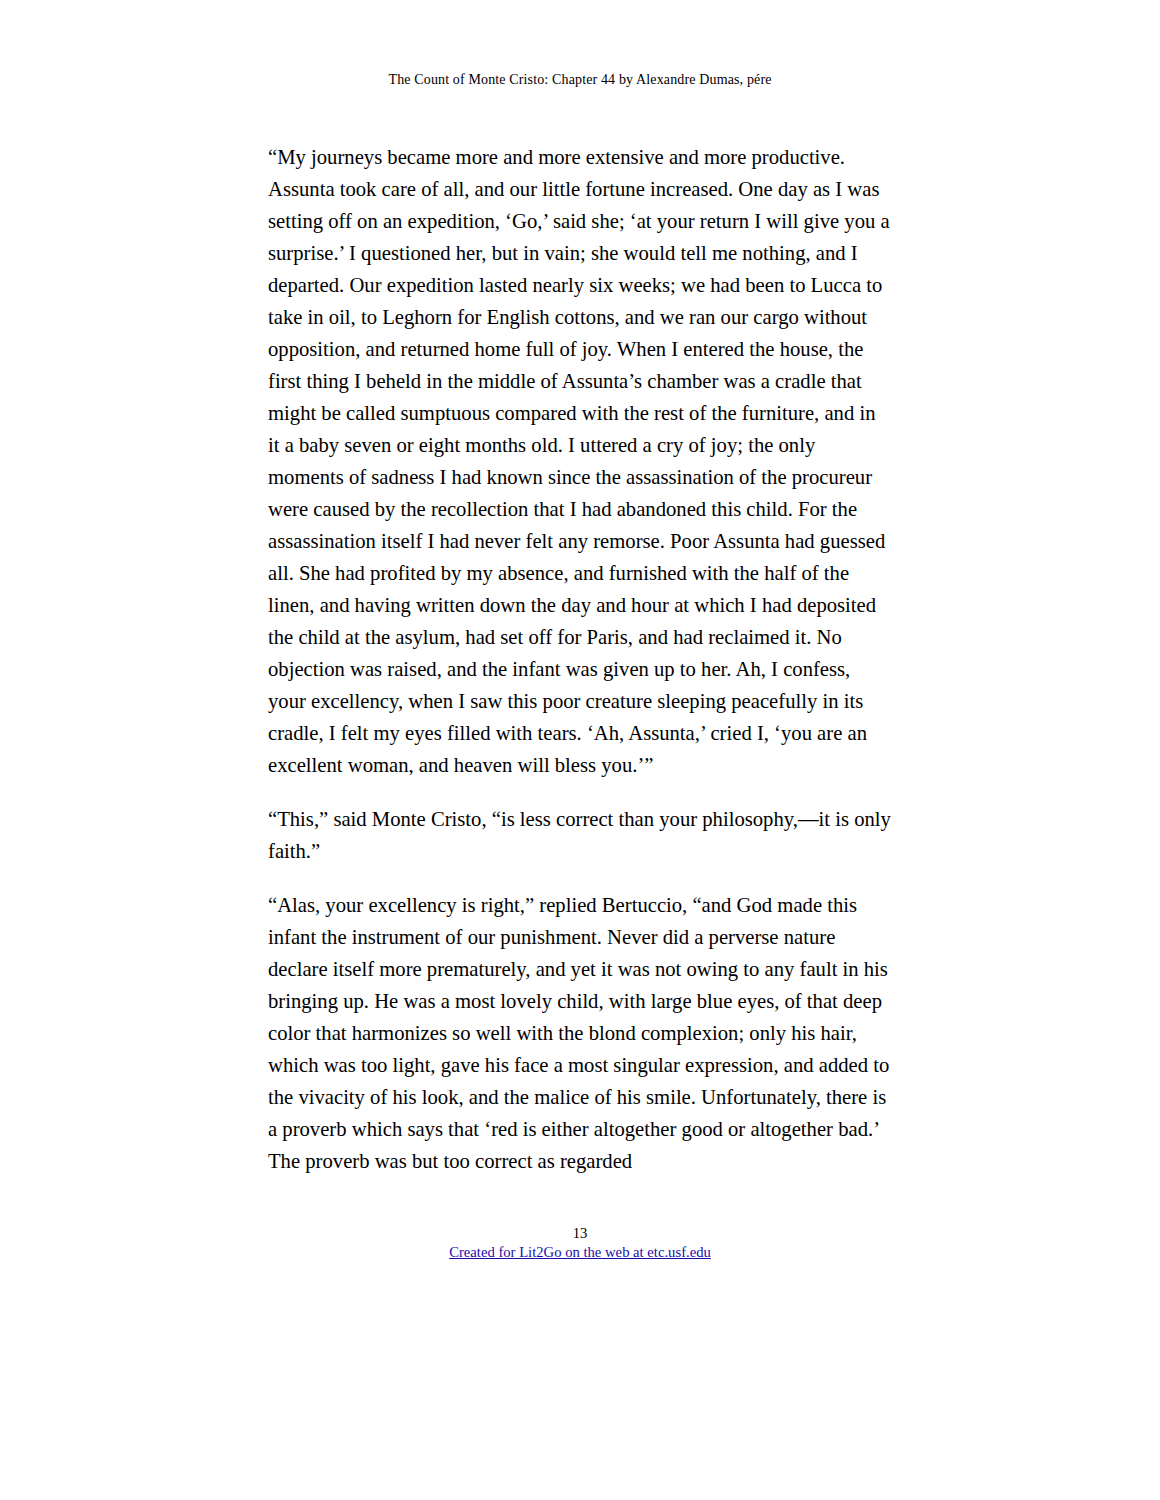The Count of Monte Cristo: Chapter 44 by Alexandre Dumas, pére
“My journeys became more and more extensive and more productive. Assunta took care of all, and our little fortune increased. One day as I was setting off on an expedition, ‘Go,’ said she; ‘at your return I will give you a surprise.’ I questioned her, but in vain; she would tell me nothing, and I departed. Our expedition lasted nearly six weeks; we had been to Lucca to take in oil, to Leghorn for English cottons, and we ran our cargo without opposition, and returned home full of joy. When I entered the house, the first thing I beheld in the middle of Assunta’s chamber was a cradle that might be called sumptuous compared with the rest of the furniture, and in it a baby seven or eight months old. I uttered a cry of joy; the only moments of sadness I had known since the assassination of the procureur were caused by the recollection that I had abandoned this child. For the assassination itself I had never felt any remorse. Poor Assunta had guessed all. She had profited by my absence, and furnished with the half of the linen, and having written down the day and hour at which I had deposited the child at the asylum, had set off for Paris, and had reclaimed it. No objection was raised, and the infant was given up to her. Ah, I confess, your excellency, when I saw this poor creature sleeping peacefully in its cradle, I felt my eyes filled with tears. ‘Ah, Assunta,’ cried I, ‘you are an excellent woman, and heaven will bless you.’”
“This,” said Monte Cristo, “is less correct than your philosophy,—it is only faith.”
“Alas, your excellency is right,” replied Bertuccio, “and God made this infant the instrument of our punishment. Never did a perverse nature declare itself more prematurely, and yet it was not owing to any fault in his bringing up. He was a most lovely child, with large blue eyes, of that deep color that harmonizes so well with the blond complexion; only his hair, which was too light, gave his face a most singular expression, and added to the vivacity of his look, and the malice of his smile. Unfortunately, there is a proverb which says that ‘red is either altogether good or altogether bad.’ The proverb was but too correct as regarded
13
Created for Lit2Go on the web at etc.usf.edu